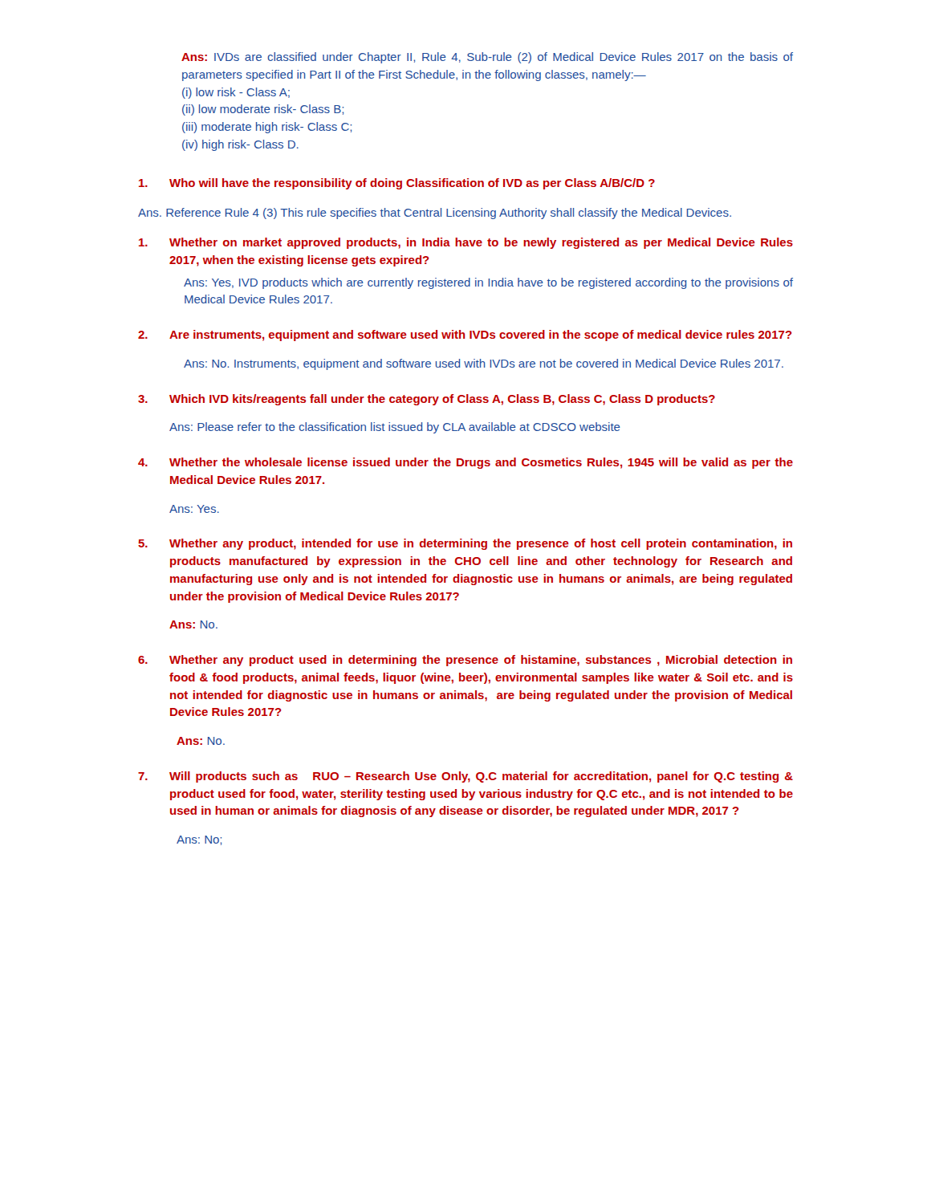Ans: IVDs are classified under Chapter II, Rule 4, Sub-rule (2) of Medical Device Rules 2017 on the basis of parameters specified in Part II of the First Schedule, in the following classes, namely:—
(i) low risk - Class A;
(ii) low moderate risk- Class B;
(iii) moderate high risk- Class C;
(iv) high risk- Class D.
Who will have the responsibility of doing Classification of IVD as per Class A/B/C/D ?
Ans. Reference Rule 4 (3) This rule specifies that Central Licensing Authority shall classify the Medical Devices.
Whether on market approved products, in India have to be newly registered as per Medical Device Rules 2017, when the existing license gets expired?
Ans: Yes, IVD products which are currently registered in India have to be registered according to the provisions of Medical Device Rules 2017.
Are instruments, equipment and software used with IVDs covered in the scope of medical device rules 2017?
Ans: No. Instruments, equipment and software used with IVDs are not be covered in Medical Device Rules 2017.
Which IVD kits/reagents fall under the category of Class A, Class B, Class C, Class D products?
Ans: Please refer to the classification list issued by CLA available at CDSCO website
Whether the wholesale license issued under the Drugs and Cosmetics Rules, 1945 will be valid as per the Medical Device Rules 2017.
Ans: Yes.
Whether any product, intended for use in determining the presence of host cell protein contamination, in products manufactured by expression in the CHO cell line and other technology for Research and manufacturing use only and is not intended for diagnostic use in humans or animals, are being regulated under the provision of Medical Device Rules 2017?
Ans: No.
Whether any product used in determining the presence of histamine, substances , Microbial detection in food & food products, animal feeds, liquor (wine, beer), environmental samples like water & Soil etc. and is not intended for diagnostic use in humans or animals, are being regulated under the provision of Medical Device Rules 2017?
Ans: No.
Will products such as RUO – Research Use Only, Q.C material for accreditation, panel for Q.C testing & product used for food, water, sterility testing used by various industry for Q.C etc., and is not intended to be used in human or animals for diagnosis of any disease or disorder, be regulated under MDR, 2017 ?
Ans: No;